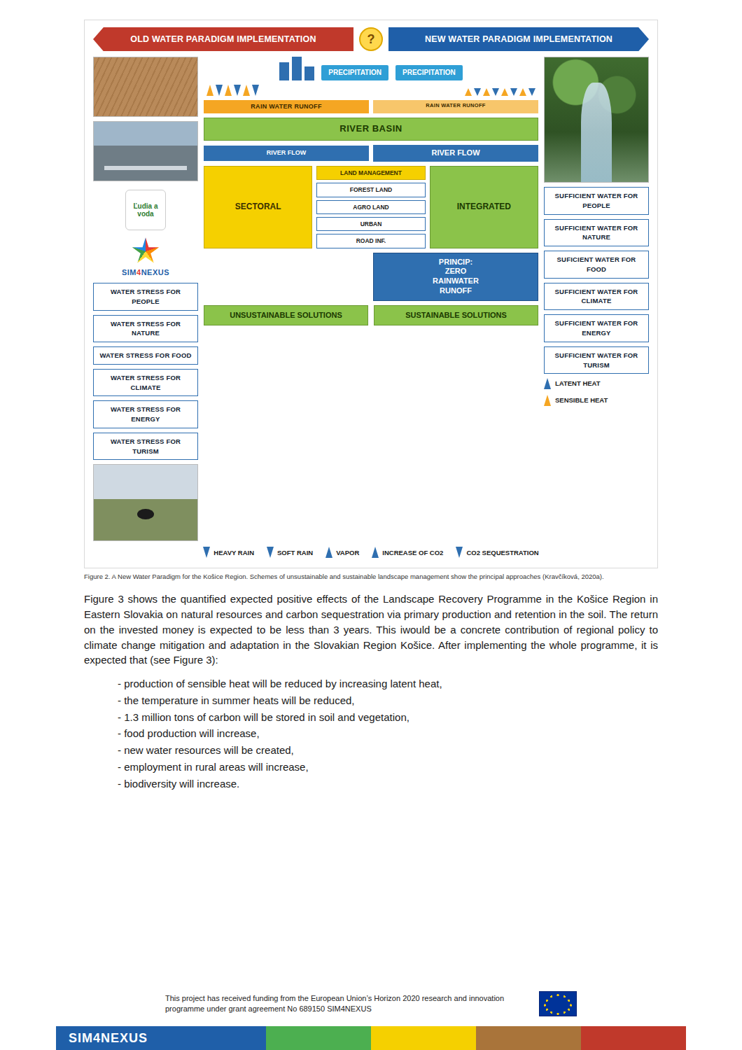OLD WATER PARADIGM IMPLEMENTATION
?
NEW WATER PARADIGM IMPLEMENTATION
Ľudia a voda
SIM4 NEXUS
WATER STRESS FOR PEOPLE
WATER STRESS FOR NATURE
WATER STRESS FOR FOOD
WATER STRESS FOR CLIMATE
WATER STRESS FOR ENERGY
WATER STRESS FOR TURISM
PRECIPITATION
PRECIPITATION
RAIN WATER RUNOFF
RAIN WATER RUNOFF
RIVER BASIN
RIVER FLOW
RIVER FLOW
SECTORAL
LAND MANAGEMENT
FOREST LAND
AGRO LAND
URBAN
ROAD INF.
INTEGRATED
PRINCIP:
ZERO
RAINWATER
RUNOFF
UNSUSTAINABLE SOLUTIONS
SUSTAINABLE SOLUTIONS
SUFFICIENT WATER FOR PEOPLE
SUFFICIENT WATER FOR NATURE
SUFICIENT WATER FOR FOOD
SUFFICIENT WATER FOR CLIMATE
SUFFICIENT WATER FOR ENERGY
SUFFICIENT WATER FOR TURISM
LATENT HEAT
SENSIBLE HEAT
HEAVY RAIN
SOFT RAIN
VAPOR
INCREASE OF CO2
CO2 SEQUESTRATION
Figure 2. A New Water Paradigm for the Košice Region. Schemes of unsustainable and sustainable landscape management show the principal approaches (Kravčíková, 2020a).
Figure 3 shows the quantified expected positive effects of the Landscape Recovery Programme in the Košice Region in Eastern Slovakia on natural resources and carbon sequestration via primary production and retention in the soil. The return on the invested money is expected to be less than 3 years. This iwould be a concrete contribution of regional policy to climate change mitigation and adaptation in the Slovakian Region Košice. After implementing the whole programme, it is expected that (see Figure 3):
production of sensible heat will be reduced by increasing latent heat,
the temperature in summer heats will be reduced,
1.3 million tons of carbon will be stored in soil and vegetation,
food production will increase,
new water resources will be created,
employment in rural areas will increase,
biodiversity will increase.
This project has received funding from the European Union’s Horizon 2020 research and innovation programme under grant agreement No 689150 SIM4NEXUS
SIM4 NEXUS